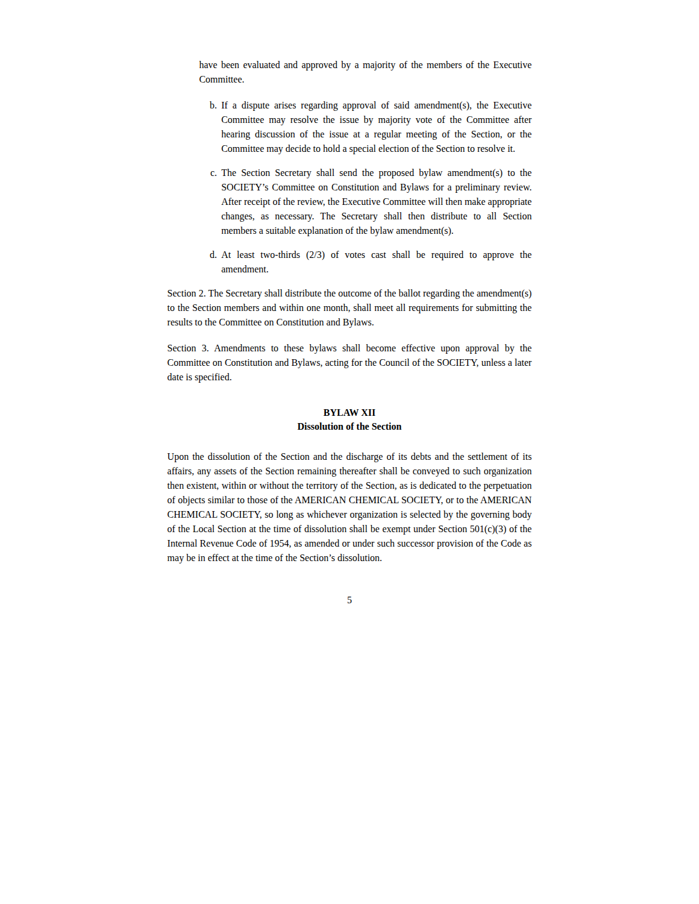have been evaluated and approved by a majority of the members of the Executive Committee.
If a dispute arises regarding approval of said amendment(s), the Executive Committee may resolve the issue by majority vote of the Committee after hearing discussion of the issue at a regular meeting of the Section, or the Committee may decide to hold a special election of the Section to resolve it.
The Section Secretary shall send the proposed bylaw amendment(s) to the SOCIETY’s Committee on Constitution and Bylaws for a preliminary review. After receipt of the review, the Executive Committee will then make appropriate changes, as necessary. The Secretary shall then distribute to all Section members a suitable explanation of the bylaw amendment(s).
At least two-thirds (2/3) of votes cast shall be required to approve the amendment.
Section 2. The Secretary shall distribute the outcome of the ballot regarding the amendment(s) to the Section members and within one month, shall meet all requirements for submitting the results to the Committee on Constitution and Bylaws.
Section 3. Amendments to these bylaws shall become effective upon approval by the Committee on Constitution and Bylaws, acting for the Council of the SOCIETY, unless a later date is specified.
BYLAW XII
Dissolution of the Section
Upon the dissolution of the Section and the discharge of its debts and the settlement of its affairs, any assets of the Section remaining thereafter shall be conveyed to such organization then existent, within or without the territory of the Section, as is dedicated to the perpetuation of objects similar to those of the AMERICAN CHEMICAL SOCIETY, or to the AMERICAN CHEMICAL SOCIETY, so long as whichever organization is selected by the governing body of the Local Section at the time of dissolution shall be exempt under Section 501(c)(3) of the Internal Revenue Code of 1954, as amended or under such successor provision of the Code as may be in effect at the time of the Section’s dissolution.
5